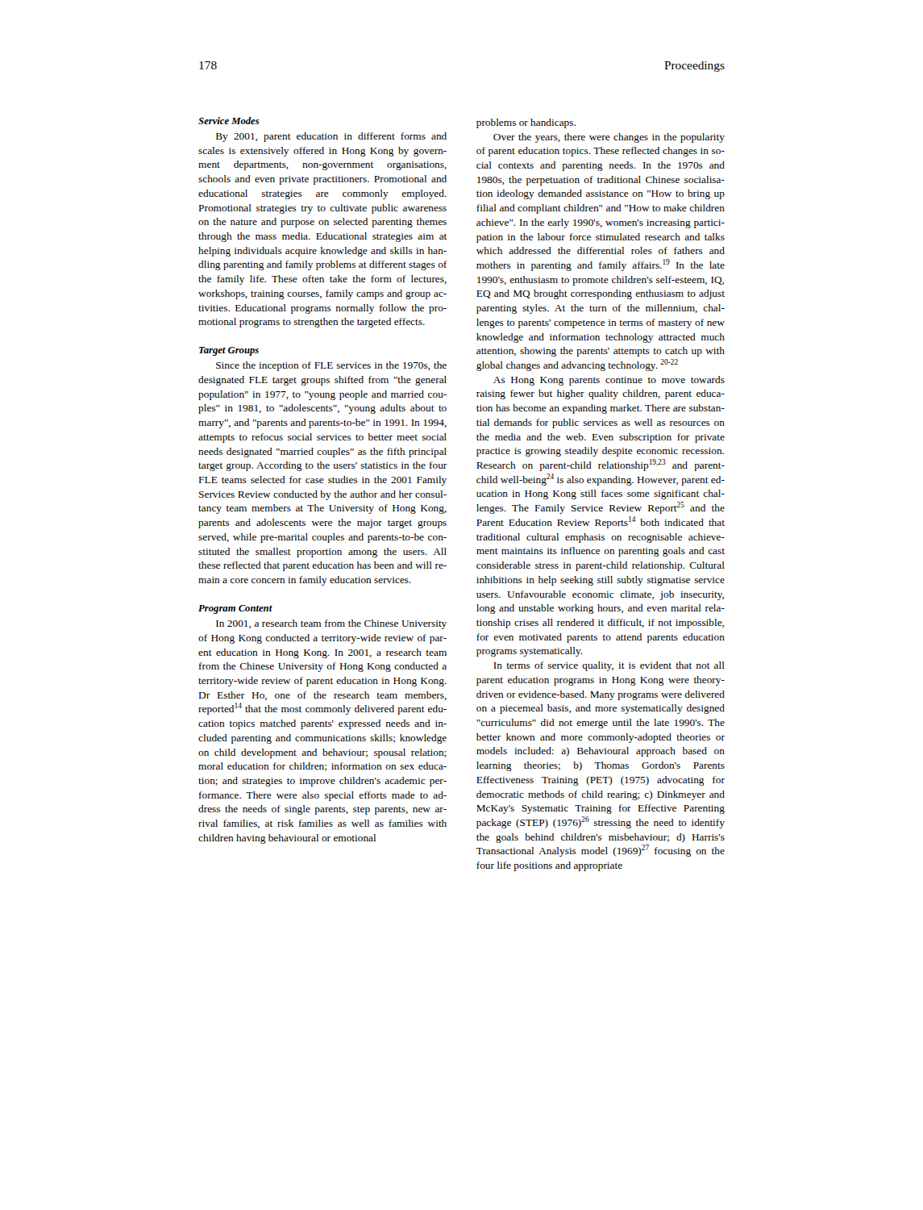178 Proceedings
Service Modes
By 2001, parent education in different forms and scales is extensively offered in Hong Kong by government departments, non-government organisations, schools and even private practitioners. Promotional and educational strategies are commonly employed. Promotional strategies try to cultivate public awareness on the nature and purpose on selected parenting themes through the mass media. Educational strategies aim at helping individuals acquire knowledge and skills in handling parenting and family problems at different stages of the family life. These often take the form of lectures, workshops, training courses, family camps and group activities. Educational programs normally follow the promotional programs to strengthen the targeted effects.
Target Groups
Since the inception of FLE services in the 1970s, the designated FLE target groups shifted from "the general population" in 1977, to "young people and married couples" in 1981, to "adolescents", "young adults about to marry", and "parents and parents-to-be" in 1991. In 1994, attempts to refocus social services to better meet social needs designated "married couples" as the fifth principal target group. According to the users' statistics in the four FLE teams selected for case studies in the 2001 Family Services Review conducted by the author and her consultancy team members at The University of Hong Kong, parents and adolescents were the major target groups served, while pre-marital couples and parents-to-be constituted the smallest proportion among the users. All these reflected that parent education has been and will remain a core concern in family education services.
Program Content
In 2001, a research team from the Chinese University of Hong Kong conducted a territory-wide review of parent education in Hong Kong. In 2001, a research team from the Chinese University of Hong Kong conducted a territory-wide review of parent education in Hong Kong. Dr Esther Ho, one of the research team members, reported14 that the most commonly delivered parent education topics matched parents' expressed needs and included parenting and communications skills; knowledge on child development and behaviour; spousal relation; moral education for children; information on sex education; and strategies to improve children's academic performance. There were also special efforts made to address the needs of single parents, step parents, new arrival families, at risk families as well as families with children having behavioural or emotional
problems or handicaps.
Over the years, there were changes in the popularity of parent education topics. These reflected changes in social contexts and parenting needs. In the 1970s and 1980s, the perpetuation of traditional Chinese socialisation ideology demanded assistance on "How to bring up filial and compliant children" and "How to make children achieve". In the early 1990's, women's increasing participation in the labour force stimulated research and talks which addressed the differential roles of fathers and mothers in parenting and family affairs.19 In the late 1990's, enthusiasm to promote children's self-esteem, IQ, EQ and MQ brought corresponding enthusiasm to adjust parenting styles. At the turn of the millennium, challenges to parents' competence in terms of mastery of new knowledge and information technology attracted much attention, showing the parents' attempts to catch up with global changes and advancing technology. 20-22
As Hong Kong parents continue to move towards raising fewer but higher quality children, parent education has become an expanding market. There are substantial demands for public services as well as resources on the media and the web. Even subscription for private practice is growing steadily despite economic recession. Research on parent-child relationship19,23 and parent-child well-being24 is also expanding. However, parent education in Hong Kong still faces some significant challenges. The Family Service Review Report25 and the Parent Education Review Reports14 both indicated that traditional cultural emphasis on recognisable achievement maintains its influence on parenting goals and cast considerable stress in parent-child relationship. Cultural inhibitions in help seeking still subtly stigmatise service users. Unfavourable economic climate, job insecurity, long and unstable working hours, and even marital relationship crises all rendered it difficult, if not impossible, for even motivated parents to attend parents education programs systematically.
In terms of service quality, it is evident that not all parent education programs in Hong Kong were theory-driven or evidence-based. Many programs were delivered on a piecemeal basis, and more systematically designed "curriculums" did not emerge until the late 1990's. The better known and more commonly-adopted theories or models included: a) Behavioural approach based on learning theories; b) Thomas Gordon's Parents Effectiveness Training (PET) (1975) advocating for democratic methods of child rearing; c) Dinkmeyer and McKay's Systematic Training for Effective Parenting package (STEP) (1976)26 stressing the need to identify the goals behind children's misbehaviour; d) Harris's Transactional Analysis model (1969)27 focusing on the four life positions and appropriate